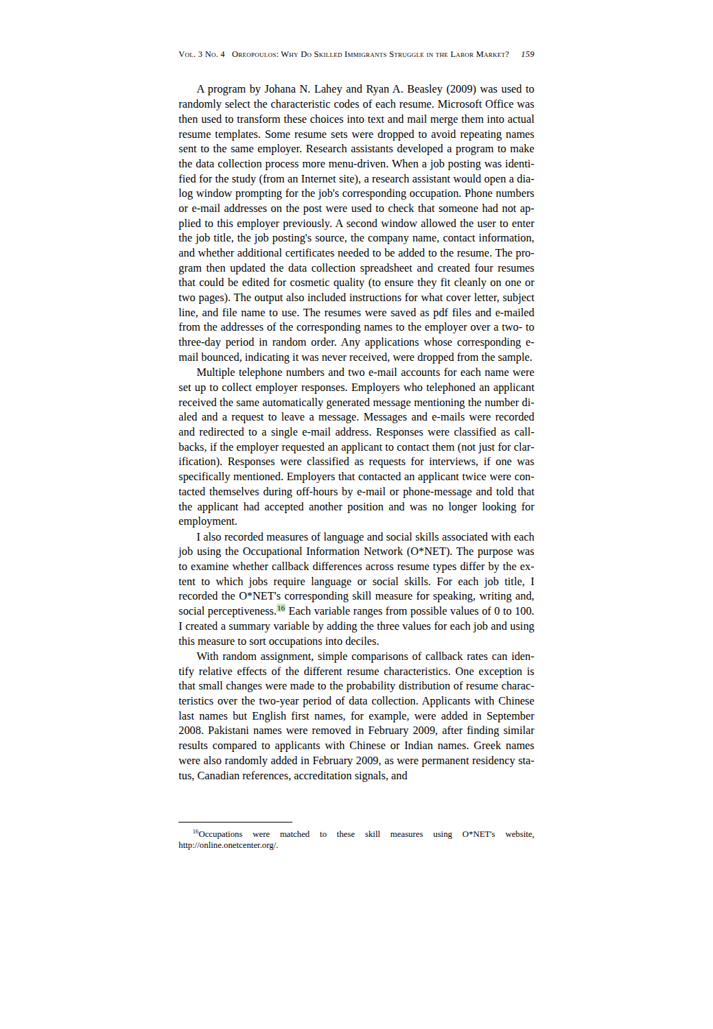159 Vol. 3 No. 4 Oreopoulos: Why Do Skilled Immigrants Struggle in the Labor Market?
A program by Johana N. Lahey and Ryan A. Beasley (2009) was used to randomly select the characteristic codes of each resume. Microsoft Office was then used to transform these choices into text and mail merge them into actual resume templates. Some resume sets were dropped to avoid repeating names sent to the same employer. Research assistants developed a program to make the data collection process more menu-driven. When a job posting was identified for the study (from an Internet site), a research assistant would open a dialog window prompting for the job's corresponding occupation. Phone numbers or e-mail addresses on the post were used to check that someone had not applied to this employer previously. A second window allowed the user to enter the job title, the job posting's source, the company name, contact information, and whether additional certificates needed to be added to the resume. The program then updated the data collection spreadsheet and created four resumes that could be edited for cosmetic quality (to ensure they fit cleanly on one or two pages). The output also included instructions for what cover letter, subject line, and file name to use. The resumes were saved as pdf files and e-mailed from the addresses of the corresponding names to the employer over a two- to three-day period in random order. Any applications whose corresponding e-mail bounced, indicating it was never received, were dropped from the sample.
Multiple telephone numbers and two e-mail accounts for each name were set up to collect employer responses. Employers who telephoned an applicant received the same automatically generated message mentioning the number dialed and a request to leave a message. Messages and e-mails were recorded and redirected to a single e-mail address. Responses were classified as callbacks, if the employer requested an applicant to contact them (not just for clarification). Responses were classified as requests for interviews, if one was specifically mentioned. Employers that contacted an applicant twice were contacted themselves during off-hours by e-mail or phone-message and told that the applicant had accepted another position and was no longer looking for employment.
I also recorded measures of language and social skills associated with each job using the Occupational Information Network (O*NET). The purpose was to examine whether callback differences across resume types differ by the extent to which jobs require language or social skills. For each job title, I recorded the O*NET's corresponding skill measure for speaking, writing and, social perceptiveness.16 Each variable ranges from possible values of 0 to 100. I created a summary variable by adding the three values for each job and using this measure to sort occupations into deciles.
With random assignment, simple comparisons of callback rates can identify relative effects of the different resume characteristics. One exception is that small changes were made to the probability distribution of resume characteristics over the two-year period of data collection. Applicants with Chinese last names but English first names, for example, were added in September 2008. Pakistani names were removed in February 2009, after finding similar results compared to applicants with Chinese or Indian names. Greek names were also randomly added in February 2009, as were permanent residency status, Canadian references, accreditation signals, and
16Occupations were matched to these skill measures using O*NET's website, http://online.onetcenter.org/.